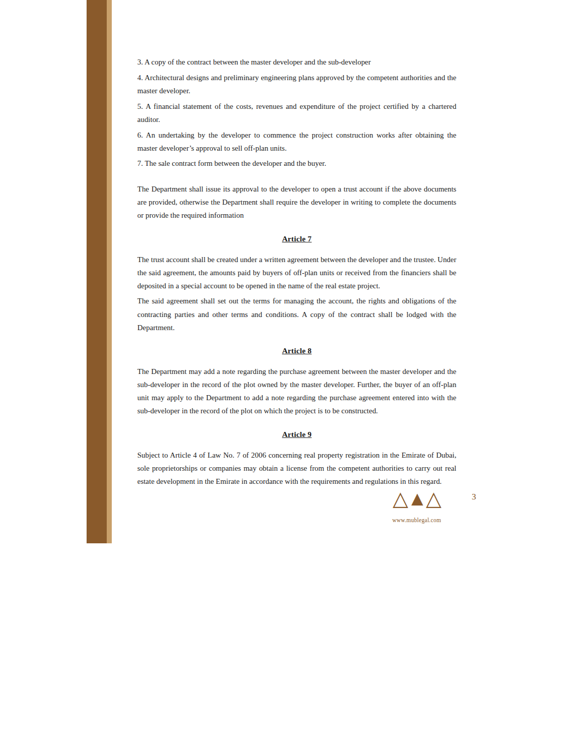3. A copy of the contract between the master developer and the sub-developer
4. Architectural designs and preliminary engineering plans approved by the competent authorities and the master developer.
5. A financial statement of the costs, revenues and expenditure of the project certified by a chartered auditor.
6. An undertaking by the developer to commence the project construction works after obtaining the master developer’s approval to sell off-plan units.
7. The sale contract form between the developer and the buyer.
The Department shall issue its approval to the developer to open a trust account if the above documents are provided, otherwise the Department shall require the developer in writing to complete the documents or provide the required information
Article 7
The trust account shall be created under a written agreement between the developer and the trustee. Under the said agreement, the amounts paid by buyers of off-plan units or received from the financiers shall be deposited in a special account to be opened in the name of the real estate project.
The said agreement shall set out the terms for managing the account, the rights and obligations of the contracting parties and other terms and conditions. A copy of the contract shall be lodged with the Department.
Article 8
The Department may add a note regarding the purchase agreement between the master developer and the sub-developer in the record of the plot owned by the master developer. Further, the buyer of an off-plan unit may apply to the Department to add a note regarding the purchase agreement entered into with the sub-developer in the record of the plot on which the project is to be constructed.
Article 9
Subject to Article 4 of Law No. 7 of 2006 concerning real property registration in the Emirate of Dubai, sole proprietorships or companies may obtain a license from the competent authorities to carry out real estate development in the Emirate in accordance with the requirements and regulations in this regard.
△▲△
3
www.mublegal.com